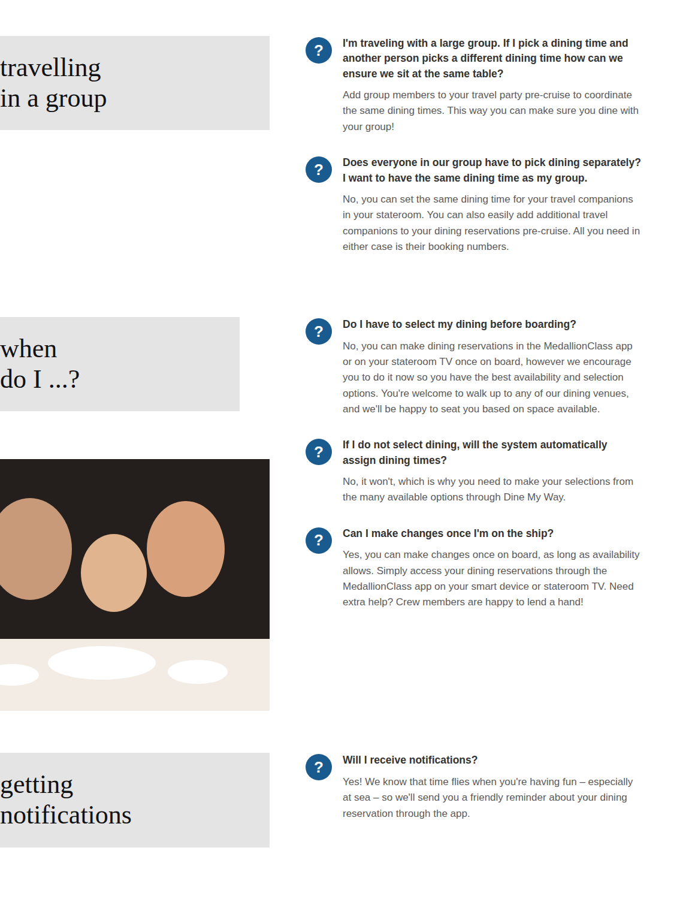travelling
in a group
?
I'm traveling with a large group. If I pick a dining time and another person picks a different dining time how can we ensure we sit at the same table?
Add group members to your travel party pre-cruise to coordinate the same dining times. This way you can make sure you dine with your group!
?
Does everyone in our group have to pick dining separately? I want to have the same dining time as my group.
No, you can set the same dining time for your travel companions in your stateroom. You can also easily add additional travel companions to your dining reservations pre-cruise. All you need in either case is their booking numbers.
when
do I ...?
?
Do I have to select my dining before boarding?
No, you can make dining reservations in the MedallionClass app or on your stateroom TV once on board, however we encourage you to do it now so you have the best availability and selection options. You're welcome to walk up to any of our dining venues, and we'll be happy to seat you based on space available.
?
If I do not select dining, will the system automatically assign dining times?
No, it won't, which is why you need to make your selections from the many available options through Dine My Way.
?
Can I make changes once I'm on the ship?
Yes, you can make changes once on board, as long as availability allows. Simply access your dining reservations through the MedallionClass app on your smart device or stateroom TV. Need extra help? Crew members are happy to lend a hand!
getting
notifications
?
Will I receive notifications?
Yes! We know that time flies when you're having fun – especially at sea – so we'll send you a friendly reminder about your dining reservation through the app.